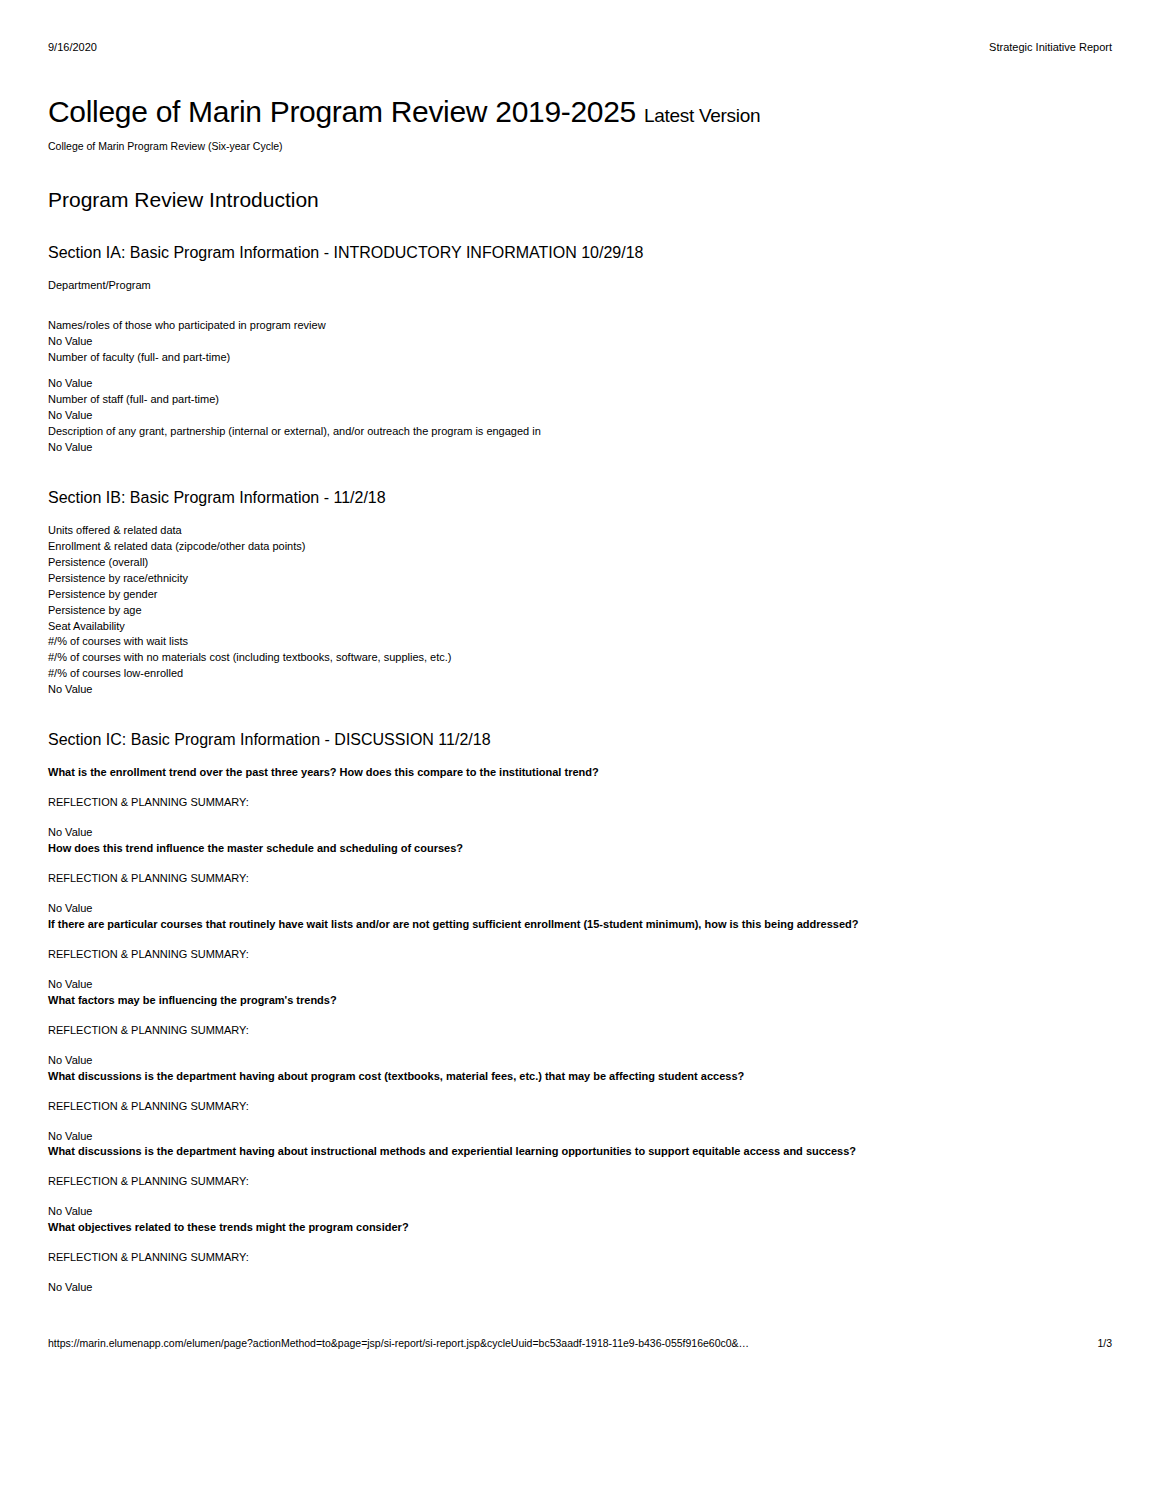9/16/2020 Strategic Initiative Report
College of Marin Program Review 2019-2025 Latest Version
College of Marin Program Review (Six-year Cycle)
Program Review Introduction
Section IA: Basic Program Information - INTRODUCTORY INFORMATION 10/29/18
Department/Program
Names/roles of those who participated in program review
No Value
Number of faculty (full- and part-time)
No Value
Number of staff (full- and part-time)
No Value
Description of any grant, partnership (internal or external), and/or outreach the program is engaged in
No Value
Section IB: Basic Program Information - 11/2/18
Units offered & related data
Enrollment & related data (zipcode/other data points)
Persistence (overall)
Persistence by race/ethnicity
Persistence by gender
Persistence by age
Seat Availability
#/% of courses with wait lists
#/% of courses with no materials cost (including textbooks, software, supplies, etc.)
#/% of courses low-enrolled
No Value
Section IC: Basic Program Information - DISCUSSION 11/2/18
What is the enrollment trend over the past three years? How does this compare to the institutional trend?
REFLECTION & PLANNING SUMMARY:
No Value
How does this trend influence the master schedule and scheduling of courses?
REFLECTION & PLANNING SUMMARY:
No Value
If there are particular courses that routinely have wait lists and/or are not getting sufficient enrollment (15-student minimum), how is this being addressed?
REFLECTION & PLANNING SUMMARY:
No Value
What factors may be influencing the program's trends?
REFLECTION & PLANNING SUMMARY:
No Value
What discussions is the department having about program cost (textbooks, material fees, etc.) that may be affecting student access?
REFLECTION & PLANNING SUMMARY:
No Value
What discussions is the department having about instructional methods and experiential learning opportunities to support equitable access and success?
REFLECTION & PLANNING SUMMARY:
No Value
What objectives related to these trends might the program consider?
REFLECTION & PLANNING SUMMARY:
No Value
https://marin.elumenapp.com/elumen/page?actionMethod=to&page=jsp/si-report/si-report.jsp&cycleUuid=bc53aadf-1918-11e9-b436-055f916e60c0&… 1/3